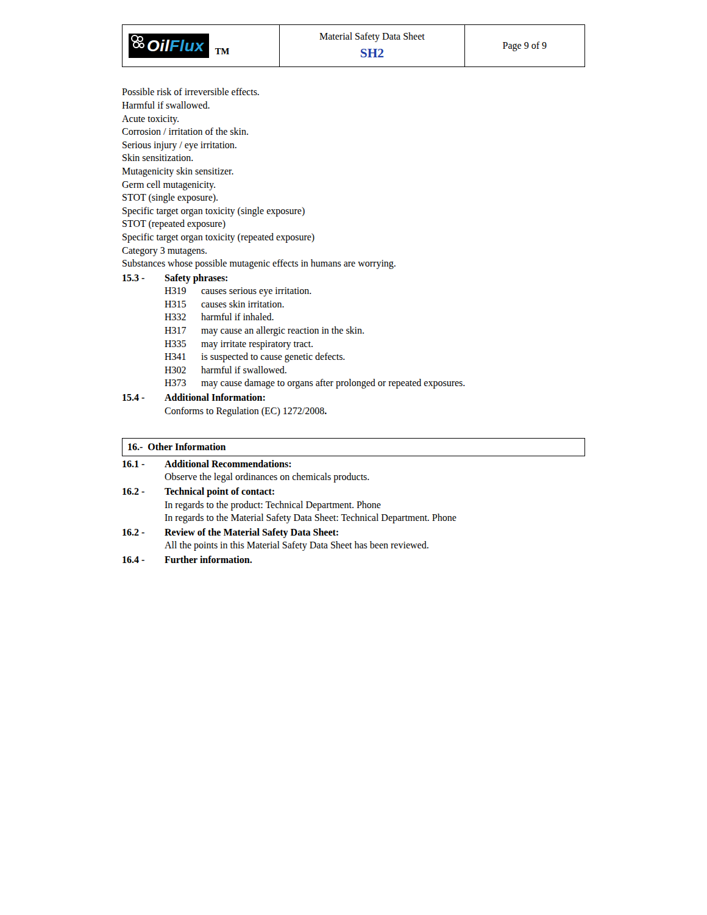| Oil Flux TM | Material Safety Data Sheet SH2 | Page 9 of 9 |
Possible risk of irreversible effects.
Harmful if swallowed.
Acute toxicity.
Corrosion / irritation of the skin.
Serious injury / eye irritation.
Skin sensitization.
Mutagenicity skin sensitizer.
Germ cell mutagenicity.
STOT (single exposure).
Specific target organ toxicity (single exposure)
STOT (repeated exposure)
Specific target organ toxicity (repeated exposure)
Category 3 mutagens.
Substances whose possible mutagenic effects in humans are worrying.
15.3 - Safety phrases:
H319 causes serious eye irritation.
H315 causes skin irritation.
H332 harmful if inhaled.
H317 may cause an allergic reaction in the skin.
H335 may irritate respiratory tract.
H341 is suspected to cause genetic defects.
H302 harmful if swallowed.
H373 may cause damage to organs after prolonged or repeated exposures.
15.4 - Additional Information:
Conforms to Regulation (EC) 1272/2008.
16.- Other Information
16.1 - Additional Recommendations:
Observe the legal ordinances on chemicals products.
16.2 - Technical point of contact:
In regards to the product: Technical Department. Phone
In regards to the Material Safety Data Sheet: Technical Department. Phone
16.2 - Review of the Material Safety Data Sheet:
All the points in this Material Safety Data Sheet has been reviewed.
16.4 - Further information.